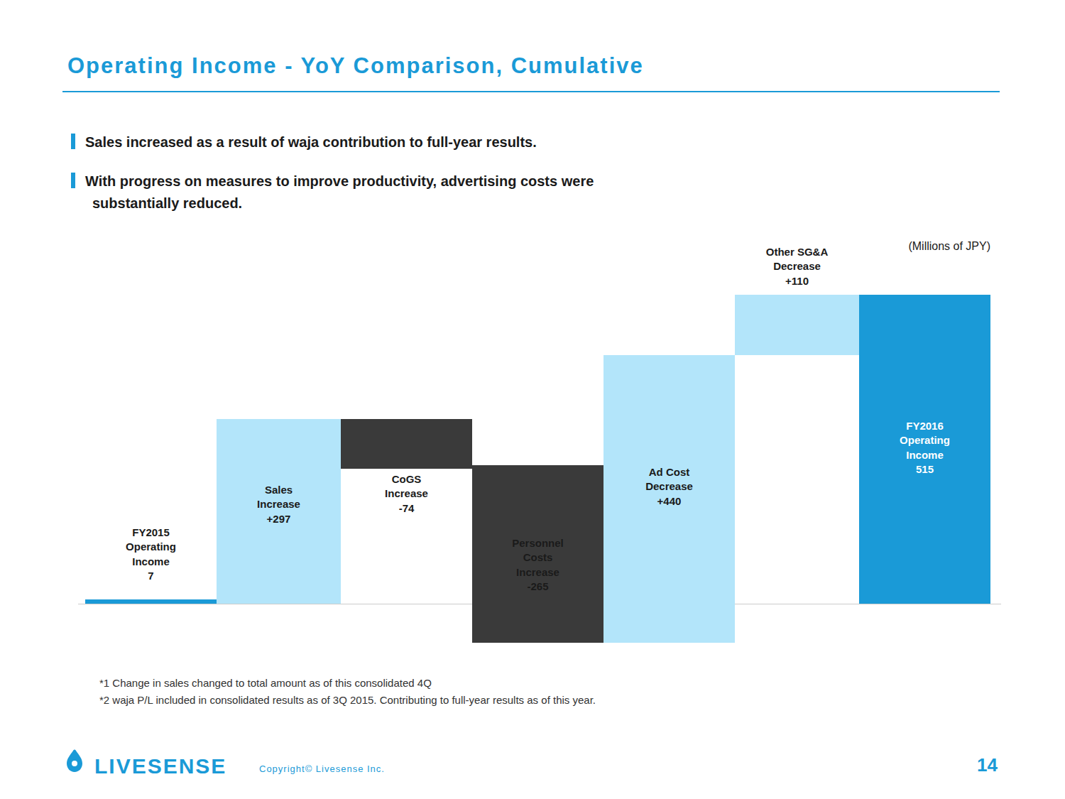Operating Income - YoY Comparison, Cumulative
Sales increased as a result of waja contribution to full-year results.
With progress on measures to improve productivity, advertising costs weresubstantially reduced.
(Millions of JPY)
FY2015
Operating
Income
7
Sales
Increase
+297
CoGS
Increase
-74
Personnel
Costs
Increase
-265
Ad Cost
Decrease
+440
Other SG&A
Decrease
+110
FY2016
Operating
Income
515
*1 Change in sales changed to total amount as of this consolidated 4Q
*2 waja P/L included in consolidated results as of 3Q 2015. Contributing to full-year results as of this year.
LIVESENSE
Copyright© Livesense Inc.
14